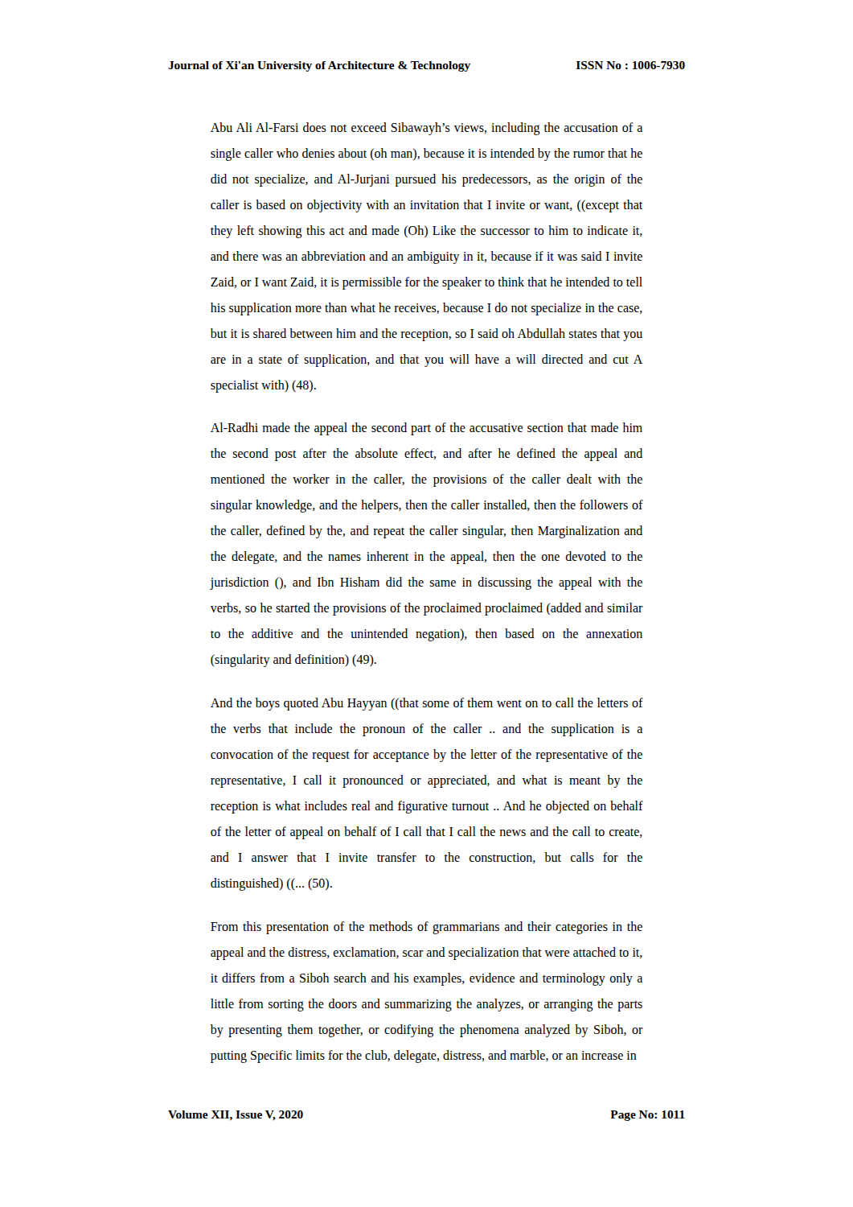Journal of Xi'an University of Architecture & Technology
ISSN No : 1006-7930
Abu Ali Al-Farsi does not exceed Sibawayh’s views, including the accusation of a single caller who denies about (oh man), because it is intended by the rumor that he did not specialize, and Al-Jurjani pursued his predecessors, as the origin of the caller is based on objectivity with an invitation that I invite or want, ((except that they left showing this act and made (Oh) Like the successor to him to indicate it, and there was an abbreviation and an ambiguity in it, because if it was said I invite Zaid, or I want Zaid, it is permissible for the speaker to think that he intended to tell his supplication more than what he receives, because I do not specialize in the case, but it is shared between him and the reception, so I said oh Abdullah states that you are in a state of supplication, and that you will have a will directed and cut A specialist with) (48).
Al-Radhi made the appeal the second part of the accusative section that made him the second post after the absolute effect, and after he defined the appeal and mentioned the worker in the caller, the provisions of the caller dealt with the singular knowledge, and the helpers, then the caller installed, then the followers of the caller, defined by the, and repeat the caller singular, then Marginalization and the delegate, and the names inherent in the appeal, then the one devoted to the jurisdiction (), and Ibn Hisham did the same in discussing the appeal with the verbs, so he started the provisions of the proclaimed proclaimed (added and similar to the additive and the unintended negation), then based on the annexation (singularity and definition) (49).
And the boys quoted Abu Hayyan ((that some of them went on to call the letters of the verbs that include the pronoun of the caller .. and the supplication is a convocation of the request for acceptance by the letter of the representative of the representative, I call it pronounced or appreciated, and what is meant by the reception is what includes real and figurative turnout .. And he objected on behalf of the letter of appeal on behalf of I call that I call the news and the call to create, and I answer that I invite transfer to the construction, but calls for the distinguished) ((... (50).
From this presentation of the methods of grammarians and their categories in the appeal and the distress, exclamation, scar and specialization that were attached to it, it differs from a Siboh search and his examples, evidence and terminology only a little from sorting the doors and summarizing the analyzes, or arranging the parts by presenting them together, or codifying the phenomena analyzed by Siboh, or putting Specific limits for the club, delegate, distress, and marble, or an increase in
Volume XII, Issue V, 2020
Page No: 1011